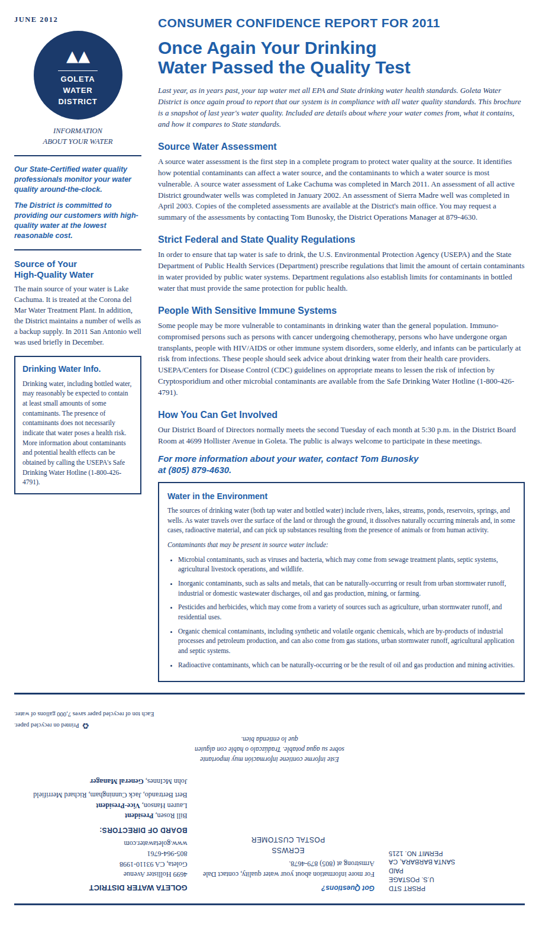JUNE 2012
▴▴
GOLETA WATER DISTRICT
INFORMATION
ABOUT YOUR WATER
Our State-Certified water quality professionals monitor your water quality around-the-clock.
The District is committed to providing our customers with high-quality water at the lowest reasonable cost.
Source of Your
High-Quality Water
The main source of your water is Lake Cachuma. It is treated at the Corona del Mar Water Treatment Plant. In addition, the District maintains a number of wells as a backup supply. In 2011 San Antonio well was used briefly in December.
Drinking Water Info.
Drinking water, including bottled water, may reasonably be expected to contain at least small amounts of some contaminants. The presence of contaminants does not necessarily indicate that water poses a health risk. More information about contaminants and potential health effects can be obtained by calling the USEPA's Safe Drinking Water Hotline (1-800-426-4791).
Consumer Confidence Report for 2011
Once Again Your Drinking
Water Passed the Quality Test
Last year, as in years past, your tap water met all EPA and State drinking water health standards. Goleta Water District is once again proud to report that our system is in compliance with all water quality standards. This brochure is a snapshot of last year's water quality. Included are details about where your water comes from, what it contains, and how it compares to State standards.
Source Water Assessment
A source water assessment is the first step in a complete program to protect water quality at the source. It identifies how potential contaminants can affect a water source, and the contaminants to which a water source is most vulnerable. A source water assessment of Lake Cachuma was completed in March 2011. An assessment of all active District groundwater wells was completed in January 2002. An assessment of Sierra Madre well was completed in April 2003. Copies of the completed assessments are available at the District's main office. You may request a summary of the assessments by contacting Tom Bunosky, the District Operations Manager at 879-4630.
Strict Federal and State Quality Regulations
In order to ensure that tap water is safe to drink, the U.S. Environmental Protection Agency (USEPA) and the State Department of Public Health Services (Department) prescribe regulations that limit the amount of certain contaminants in water provided by public water systems. Department regulations also establish limits for contaminants in bottled water that must provide the same protection for public health.
People With Sensitive Immune Systems
Some people may be more vulnerable to contaminants in drinking water than the general population. Immuno-compromised persons such as persons with cancer undergoing chemotherapy, persons who have undergone organ transplants, people with HIV/AIDS or other immune system disorders, some elderly, and infants can be particularly at risk from infections. These people should seek advice about drinking water from their health care providers. USEPA/Centers for Disease Control (CDC) guidelines on appropriate means to lessen the risk of infection by Cryptosporidium and other microbial contaminants are available from the Safe Drinking Water Hotline (1-800-426-4791).
How You Can Get Involved
Our District Board of Directors normally meets the second Tuesday of each month at 5:30 p.m. in the District Board Room at 4699 Hollister Avenue in Goleta. The public is always welcome to participate in these meetings.
For more information about your water, contact Tom Bunosky
at (805) 879-4630.
Water in the Environment
The sources of drinking water (both tap water and bottled water) include rivers, lakes, streams, ponds, reservoirs, springs, and wells. As water travels over the surface of the land or through the ground, it dissolves naturally occurring minerals and, in some cases, radioactive material, and can pick up substances resulting from the presence of animals or from human activity.
Contaminants that may be present in source water include:
Microbial contaminants, such as viruses and bacteria, which may come from sewage treatment plants, septic systems, agricultural livestock operations, and wildlife.
Inorganic contaminants, such as salts and metals, that can be naturally-occurring or result from urban stormwater runoff, industrial or domestic wastewater discharges, oil and gas production, mining, or farming.
Pesticides and herbicides, which may come from a variety of sources such as agriculture, urban stormwater runoff, and residential uses.
Organic chemical contaminants, including synthetic and volatile organic chemicals, which are by-products of industrial processes and petroleum production, and can also come from gas stations, urban stormwater runoff, agricultural application and septic systems.
Radioactive contaminants, which can be naturally-occurring or be the result of oil and gas production and mining activities.
PRSRT STD
U.S. POSTAGE
PAID
SANTA BARBARA, CA
PERMIT NO. 1215
Got Questions?
For more information about your water quality, contact Dale Armstrong at (805) 879-4678.
ECRWSS
POSTAL CUSTOMER
GOLETA WATER DISTRICT
4699 Hollister Avenue
Goleta, CA 93110-1998
805-964-6761
www.goletawater.com
BOARD OF DIRECTORS:
Bill Rosen, President
Lauren Hanson, Vice-President
Bert Bertrando, Jack Cunningham, Richard Merrifield
John McInnes, General Manager
Este informe contiene información muy importante
sobre su agua potable. Tradúzcalo o hable con alguien
que lo entienda bien.
♻Printed on recycled paper.
Each ton of recycled paper saves 7,000 gallons of water.